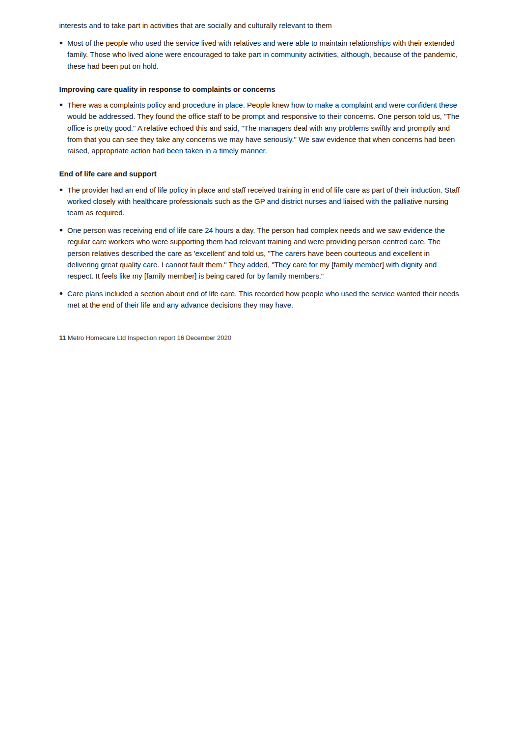interests and to take part in activities that are socially and culturally relevant to them
Most of the people who used the service lived with relatives and were able to maintain relationships with their extended family. Those who lived alone were encouraged to take part in community activities, although, because of the pandemic, these had been put on hold.
Improving care quality in response to complaints or concerns
There was a complaints policy and procedure in place. People knew how to make a complaint and were confident these would be addressed. They found the office staff to be prompt and responsive to their concerns. One person told us, "The office is pretty good." A relative echoed this and said, "The managers deal with any problems swiftly and promptly and from that you can see they take any concerns we may have seriously." We saw evidence that when concerns had been raised, appropriate action had been taken in a timely manner.
End of life care and support
The provider had an end of life policy in place and staff received training in end of life care as part of their induction. Staff worked closely with healthcare professionals such as the GP and district nurses and liaised with the palliative nursing team as required.
One person was receiving end of life care 24 hours a day. The person had complex needs and we saw evidence the regular care workers who were supporting them had relevant training and were providing person-centred care. The person relatives described the care as 'excellent' and told us, "The carers have been courteous and excellent in delivering great quality care. I cannot fault them." They added, "They care for my [family member] with dignity and respect. It feels like my [family member] is being cared for by family members."
Care plans included a section about end of life care. This recorded how people who used the service wanted their needs met at the end of their life and any advance decisions they may have.
11 Metro Homecare Ltd Inspection report 16 December 2020